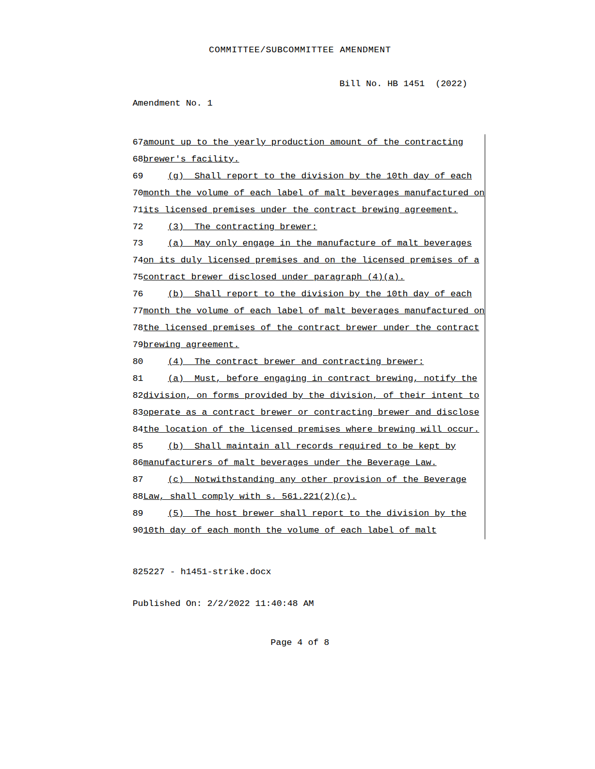COMMITTEE/SUBCOMMITTEE AMENDMENT
Bill No. HB 1451 (2022)
Amendment No. 1
| 67 | amount up to the yearly production amount of the contracting |
| 68 | brewer's facility. |
| 69 | (g) Shall report to the division by the 10th day of each |
| 70 | month the volume of each label of malt beverages manufactured on |
| 71 | its licensed premises under the contract brewing agreement. |
| 72 | (3) The contracting brewer: |
| 73 | (a) May only engage in the manufacture of malt beverages |
| 74 | on its duly licensed premises and on the licensed premises of a |
| 75 | contract brewer disclosed under paragraph (4)(a). |
| 76 | (b) Shall report to the division by the 10th day of each |
| 77 | month the volume of each label of malt beverages manufactured on |
| 78 | the licensed premises of the contract brewer under the contract |
| 79 | brewing agreement. |
| 80 | (4) The contract brewer and contracting brewer: |
| 81 | (a) Must, before engaging in contract brewing, notify the |
| 82 | division, on forms provided by the division, of their intent to |
| 83 | operate as a contract brewer or contracting brewer and disclose |
| 84 | the location of the licensed premises where brewing will occur. |
| 85 | (b) Shall maintain all records required to be kept by |
| 86 | manufacturers of malt beverages under the Beverage Law. |
| 87 | (c) Notwithstanding any other provision of the Beverage |
| 88 | Law, shall comply with s. 561.221(2)(c). |
| 89 | (5) The host brewer shall report to the division by the |
| 90 | 10th day of each month the volume of each label of malt |
825227 - h1451-strike.docx
Published On: 2/2/2022 11:40:48 AM
Page 4 of 8